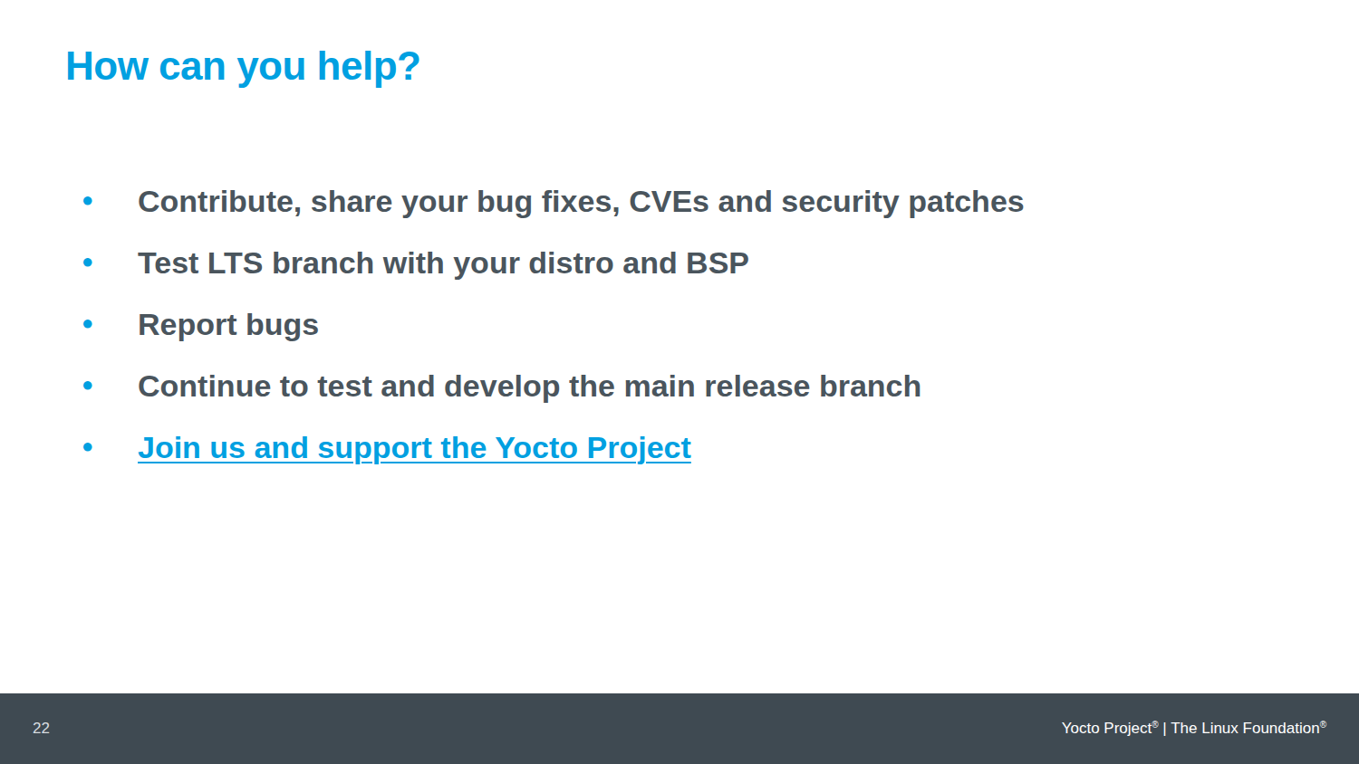How can you help?
Contribute, share your bug fixes, CVEs and security patches
Test LTS branch with your distro and BSP
Report bugs
Continue to test and develop the main release branch
Join us and support the Yocto Project
22 Yocto Project® | The Linux Foundation®